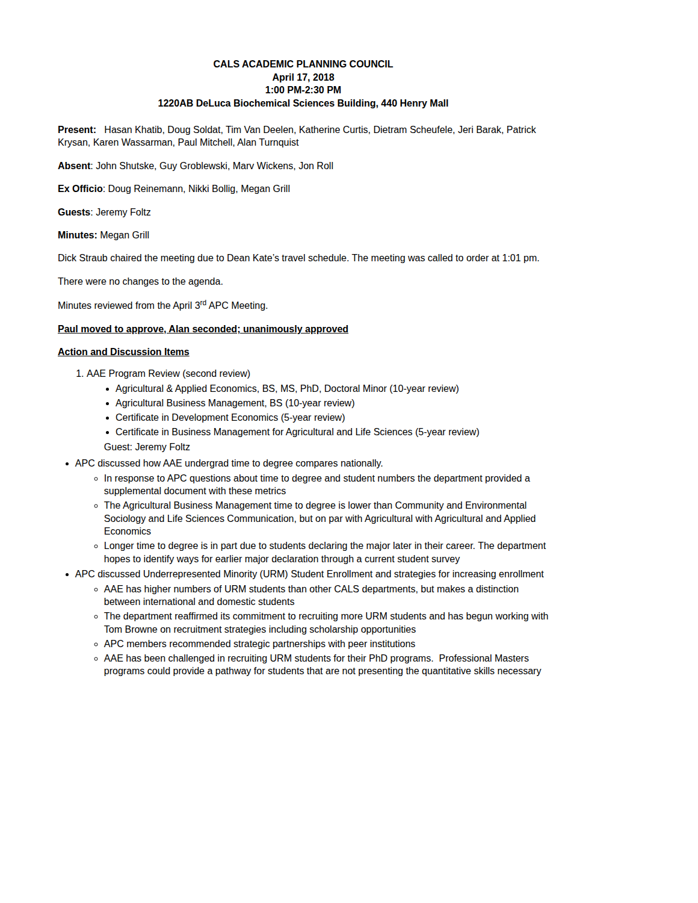CALS ACADEMIC PLANNING COUNCIL
April 17, 2018
1:00 PM-2:30 PM
1220AB DeLuca Biochemical Sciences Building, 440 Henry Mall
Present: Hasan Khatib, Doug Soldat, Tim Van Deelen, Katherine Curtis, Dietram Scheufele, Jeri Barak, Patrick Krysan, Karen Wassarman, Paul Mitchell, Alan Turnquist
Absent: John Shutske, Guy Groblewski, Marv Wickens, Jon Roll
Ex Officio: Doug Reinemann, Nikki Bollig, Megan Grill
Guests: Jeremy Foltz
Minutes: Megan Grill
Dick Straub chaired the meeting due to Dean Kate’s travel schedule. The meeting was called to order at 1:01 pm.
There were no changes to the agenda.
Minutes reviewed from the April 3rd APC Meeting.
Paul moved to approve, Alan seconded; unanimously approved
Action and Discussion Items
AAE Program Review (second review)
Agricultural & Applied Economics, BS, MS, PhD, Doctoral Minor (10-year review)
Agricultural Business Management, BS (10-year review)
Certificate in Development Economics (5-year review)
Certificate in Business Management for Agricultural and Life Sciences (5-year review)
Guest: Jeremy Foltz
APC discussed how AAE undergrad time to degree compares nationally.
In response to APC questions about time to degree and student numbers the department provided a supplemental document with these metrics
The Agricultural Business Management time to degree is lower than Community and Environmental Sociology and Life Sciences Communication, but on par with Agricultural with Agricultural and Applied Economics
Longer time to degree is in part due to students declaring the major later in their career. The department hopes to identify ways for earlier major declaration through a current student survey
APC discussed Underrepresented Minority (URM) Student Enrollment and strategies for increasing enrollment
AAE has higher numbers of URM students than other CALS departments, but makes a distinction between international and domestic students
The department reaffirmed its commitment to recruiting more URM students and has begun working with Tom Browne on recruitment strategies including scholarship opportunities
APC members recommended strategic partnerships with peer institutions
AAE has been challenged in recruiting URM students for their PhD programs. Professional Masters programs could provide a pathway for students that are not presenting the quantitative skills necessary